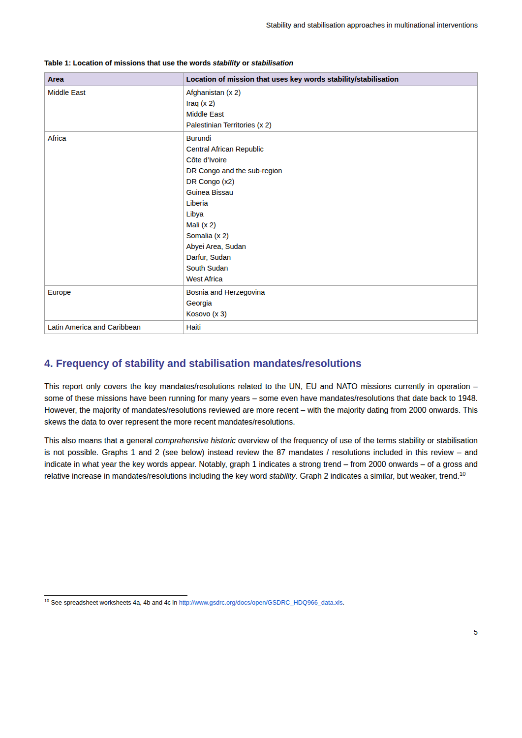Stability and stabilisation approaches in multinational interventions
Table 1: Location of missions that use the words stability or stabilisation
| Area | Location of mission that uses key words stability/stabilisation |
| --- | --- |
| Middle East | Afghanistan (x 2) Iraq (x 2) Middle East Palestinian Territories (x 2) |
| Africa | Burundi Central African Republic Côte d’Ivoire DR Congo and the sub-region DR Congo (x2) Guinea Bissau Liberia Libya Mali (x 2) Somalia (x 2) Abyei Area, Sudan Darfur, Sudan South Sudan West Africa |
| Europe | Bosnia and Herzegovina Georgia Kosovo (x 3) |
| Latin America and Caribbean | Haiti |
4. Frequency of stability and stabilisation mandates/resolutions
This report only covers the key mandates/resolutions related to the UN, EU and NATO missions currently in operation – some of these missions have been running for many years – some even have mandates/resolutions that date back to 1948. However, the majority of mandates/resolutions reviewed are more recent – with the majority dating from 2000 onwards. This skews the data to over represent the more recent mandates/resolutions.
This also means that a general comprehensive historic overview of the frequency of use of the terms stability or stabilisation is not possible. Graphs 1 and 2 (see below) instead review the 87 mandates / resolutions included in this review – and indicate in what year the key words appear. Notably, graph 1 indicates a strong trend – from 2000 onwards – of a gross and relative increase in mandates/resolutions including the key word stability. Graph 2 indicates a similar, but weaker, trend.10
10 See spreadsheet worksheets 4a, 4b and 4c in http://www.gsdrc.org/docs/open/GSDRC_HDQ966_data.xls.
5